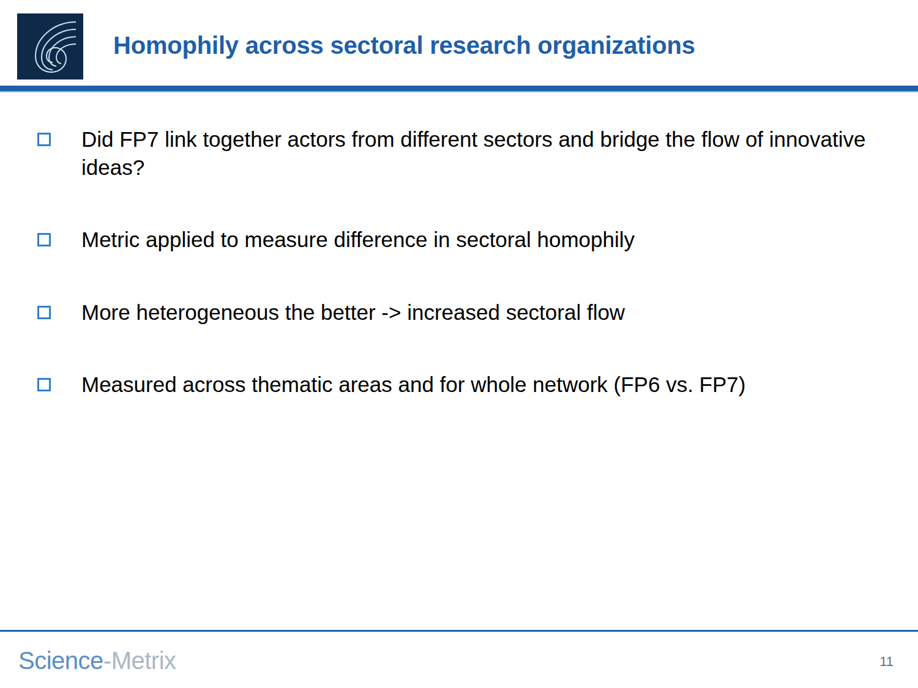Homophily across sectoral research organizations
Did FP7 link together actors from different sectors and bridge the flow of innovative ideas?
Metric applied to measure difference in sectoral homophily
More heterogeneous the better -> increased sectoral flow
Measured across thematic areas and for whole network (FP6 vs. FP7)
Science-Metrix
11